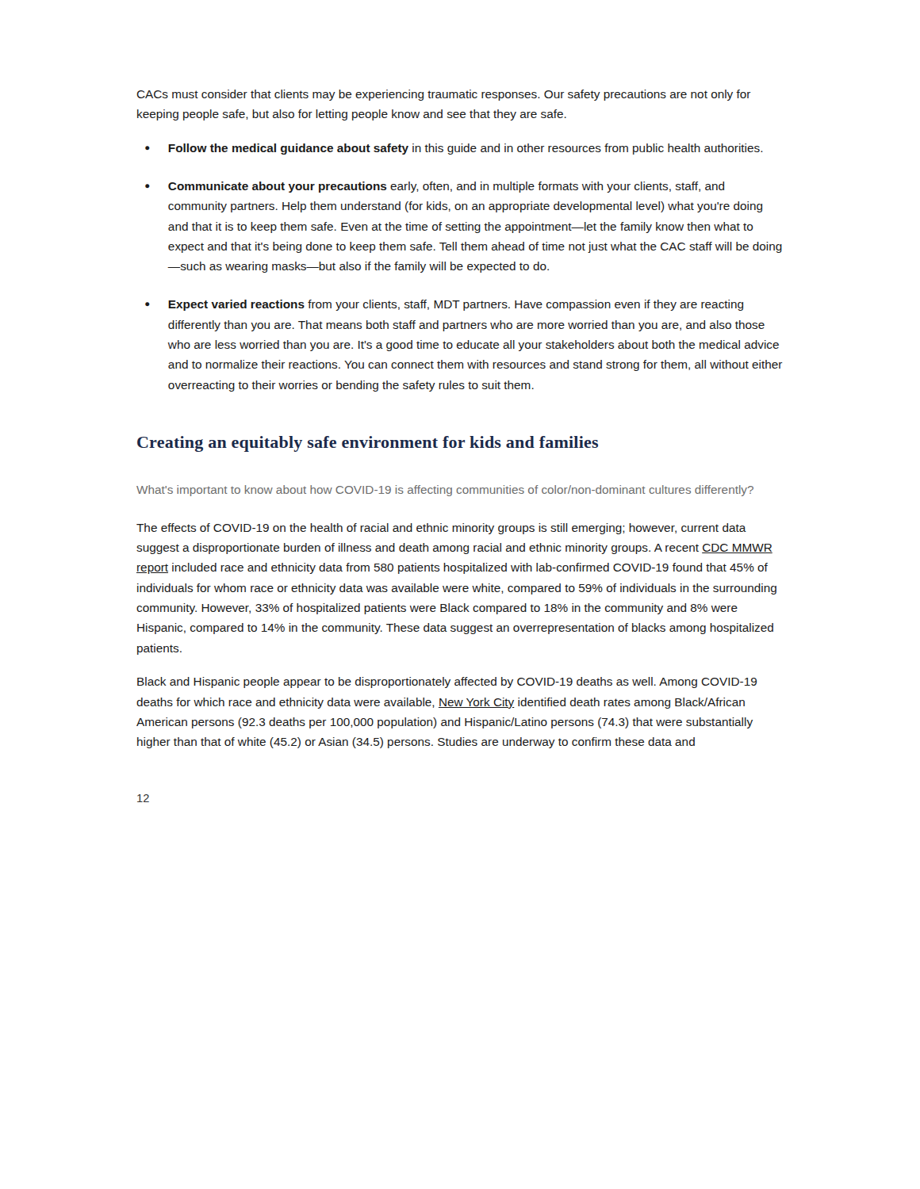CACs must consider that clients may be experiencing traumatic responses. Our safety precautions are not only for keeping people safe, but also for letting people know and see that they are safe.
Follow the medical guidance about safety in this guide and in other resources from public health authorities.
Communicate about your precautions early, often, and in multiple formats with your clients, staff, and community partners. Help them understand (for kids, on an appropriate developmental level) what you're doing and that it is to keep them safe. Even at the time of setting the appointment—let the family know then what to expect and that it's being done to keep them safe. Tell them ahead of time not just what the CAC staff will be doing—such as wearing masks—but also if the family will be expected to do.
Expect varied reactions from your clients, staff, MDT partners. Have compassion even if they are reacting differently than you are. That means both staff and partners who are more worried than you are, and also those who are less worried than you are. It's a good time to educate all your stakeholders about both the medical advice and to normalize their reactions. You can connect them with resources and stand strong for them, all without either overreacting to their worries or bending the safety rules to suit them.
Creating an equitably safe environment for kids and families
What's important to know about how COVID-19 is affecting communities of color/non-dominant cultures differently?
The effects of COVID-19 on the health of racial and ethnic minority groups is still emerging; however, current data suggest a disproportionate burden of illness and death among racial and ethnic minority groups. A recent CDC MMWR report included race and ethnicity data from 580 patients hospitalized with lab-confirmed COVID-19 found that 45% of individuals for whom race or ethnicity data was available were white, compared to 59% of individuals in the surrounding community. However, 33% of hospitalized patients were Black compared to 18% in the community and 8% were Hispanic, compared to 14% in the community. These data suggest an overrepresentation of blacks among hospitalized patients.
Black and Hispanic people appear to be disproportionately affected by COVID-19 deaths as well. Among COVID-19 deaths for which race and ethnicity data were available, New York City identified death rates among Black/African American persons (92.3 deaths per 100,000 population) and Hispanic/Latino persons (74.3) that were substantially higher than that of white (45.2) or Asian (34.5) persons. Studies are underway to confirm these data and
12